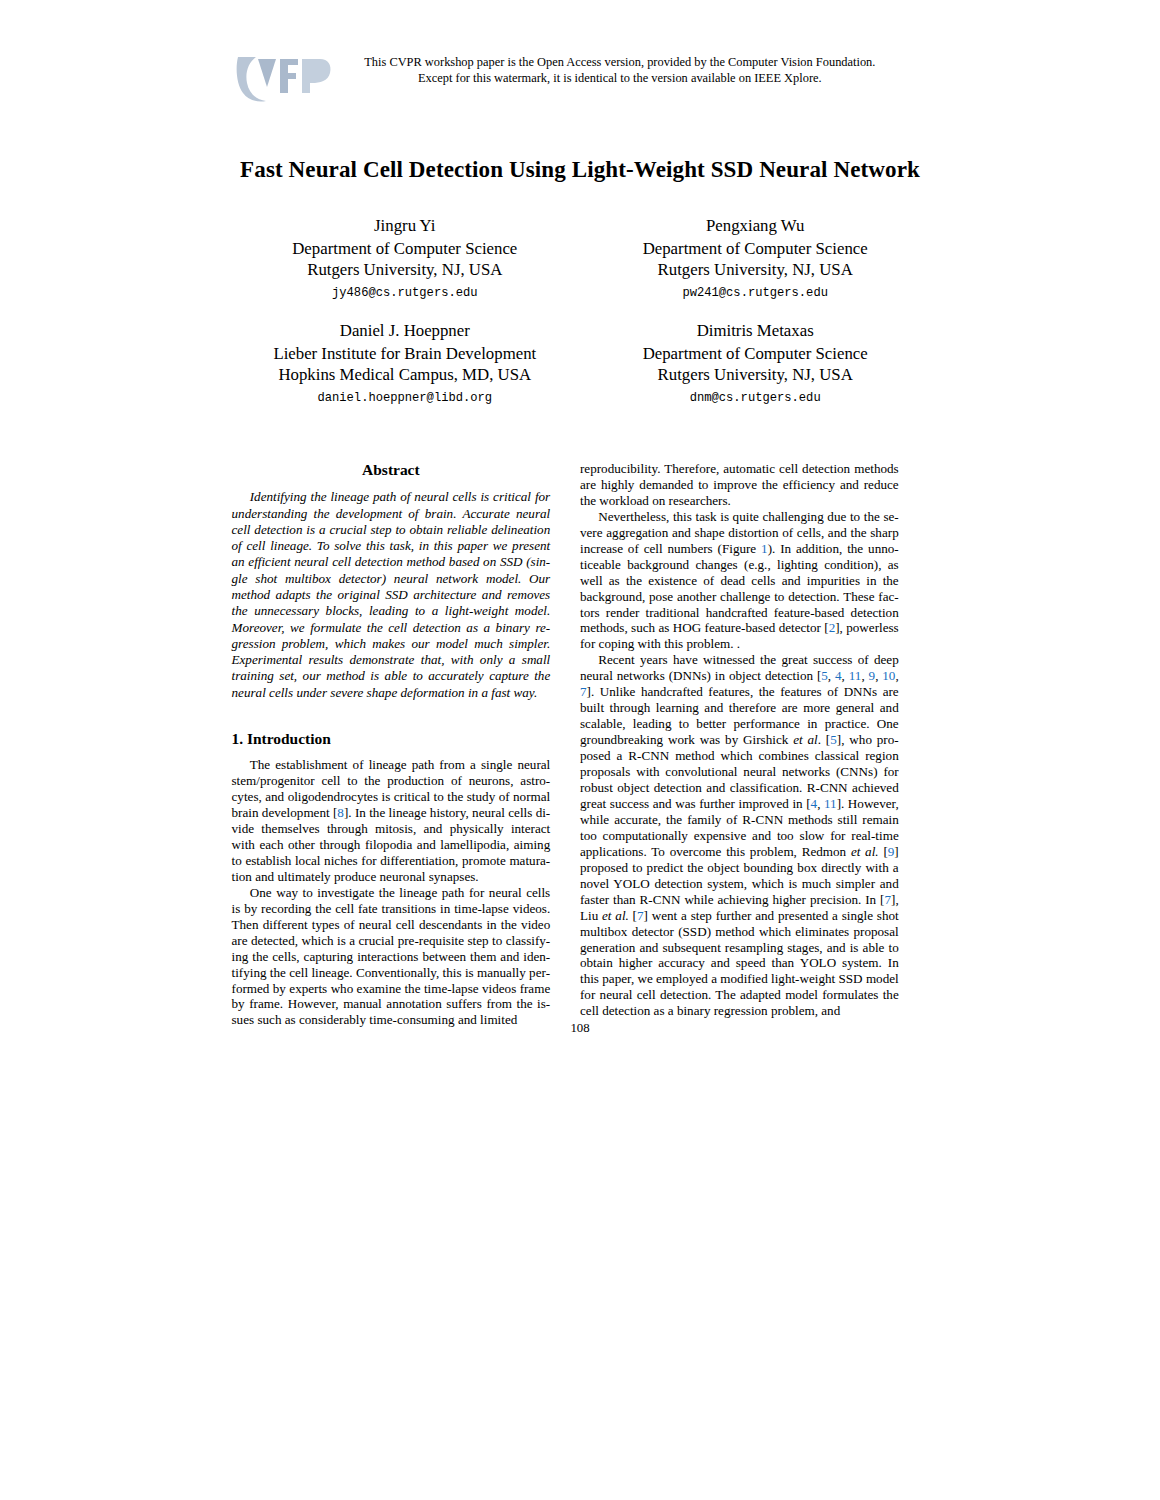CVF
This CVPR workshop paper is the Open Access version, provided by the Computer Vision Foundation.
Except for this watermark, it is identical to the version available on IEEE Xplore.
Fast Neural Cell Detection Using Light-Weight SSD Neural Network
Jingru Yi
Department of Computer Science
Rutgers University, NJ, USA
jy486@cs.rutgers.edu
Pengxiang Wu
Department of Computer Science
Rutgers University, NJ, USA
pw241@cs.rutgers.edu
Daniel J. Hoeppner
Lieber Institute for Brain Development
Hopkins Medical Campus, MD, USA
daniel.hoeppner@libd.org
Dimitris Metaxas
Department of Computer Science
Rutgers University, NJ, USA
dnm@cs.rutgers.edu
Abstract
Identifying the lineage path of neural cells is critical for understanding the development of brain. Accurate neural cell detection is a crucial step to obtain reliable delineation of cell lineage. To solve this task, in this paper we present an efficient neural cell detection method based on SSD (single shot multibox detector) neural network model. Our method adapts the original SSD architecture and removes the unnecessary blocks, leading to a light-weight model. Moreover, we formulate the cell detection as a binary regression problem, which makes our model much simpler. Experimental results demonstrate that, with only a small training set, our method is able to accurately capture the neural cells under severe shape deformation in a fast way.
1. Introduction
The establishment of lineage path from a single neural stem/progenitor cell to the production of neurons, astrocytes, and oligodendrocytes is critical to the study of normal brain development [8]. In the lineage history, neural cells divide themselves through mitosis, and physically interact with each other through filopodia and lamellipodia, aiming to establish local niches for differentiation, promote maturation and ultimately produce neuronal synapses.
One way to investigate the lineage path for neural cells is by recording the cell fate transitions in time-lapse videos. Then different types of neural cell descendants in the video are detected, which is a crucial pre-requisite step to classifying the cells, capturing interactions between them and identifying the cell lineage. Conventionally, this is manually performed by experts who examine the time-lapse videos frame by frame. However, manual annotation suffers from the issues such as considerably time-consuming and limited
reproducibility. Therefore, automatic cell detection methods are highly demanded to improve the efficiency and reduce the workload on researchers.
Nevertheless, this task is quite challenging due to the severe aggregation and shape distortion of cells, and the sharp increase of cell numbers (Figure 1). In addition, the unnoticeable background changes (e.g., lighting condition), as well as the existence of dead cells and impurities in the background, pose another challenge to detection. These factors render traditional handcrafted feature-based detection methods, such as HOG feature-based detector [2], powerless for coping with this problem. .
Recent years have witnessed the great success of deep neural networks (DNNs) in object detection [5, 4, 11, 9, 10, 7]. Unlike handcrafted features, the features of DNNs are built through learning and therefore are more general and scalable, leading to better performance in practice. One groundbreaking work was by Girshick et al. [5], who proposed a R-CNN method which combines classical region proposals with convolutional neural networks (CNNs) for robust object detection and classification. R-CNN achieved great success and was further improved in [4, 11]. However, while accurate, the family of R-CNN methods still remain too computationally expensive and too slow for real-time applications. To overcome this problem, Redmon et al. [9] proposed to predict the object bounding box directly with a novel YOLO detection system, which is much simpler and faster than R-CNN while achieving higher precision. In [7], Liu et al. [7] went a step further and presented a single shot multibox detector (SSD) method which eliminates proposal generation and subsequent resampling stages, and is able to obtain higher accuracy and speed than YOLO system. In this paper, we employed a modified light-weight SSD model for neural cell detection. The adapted model formulates the cell detection as a binary regression problem, and
108